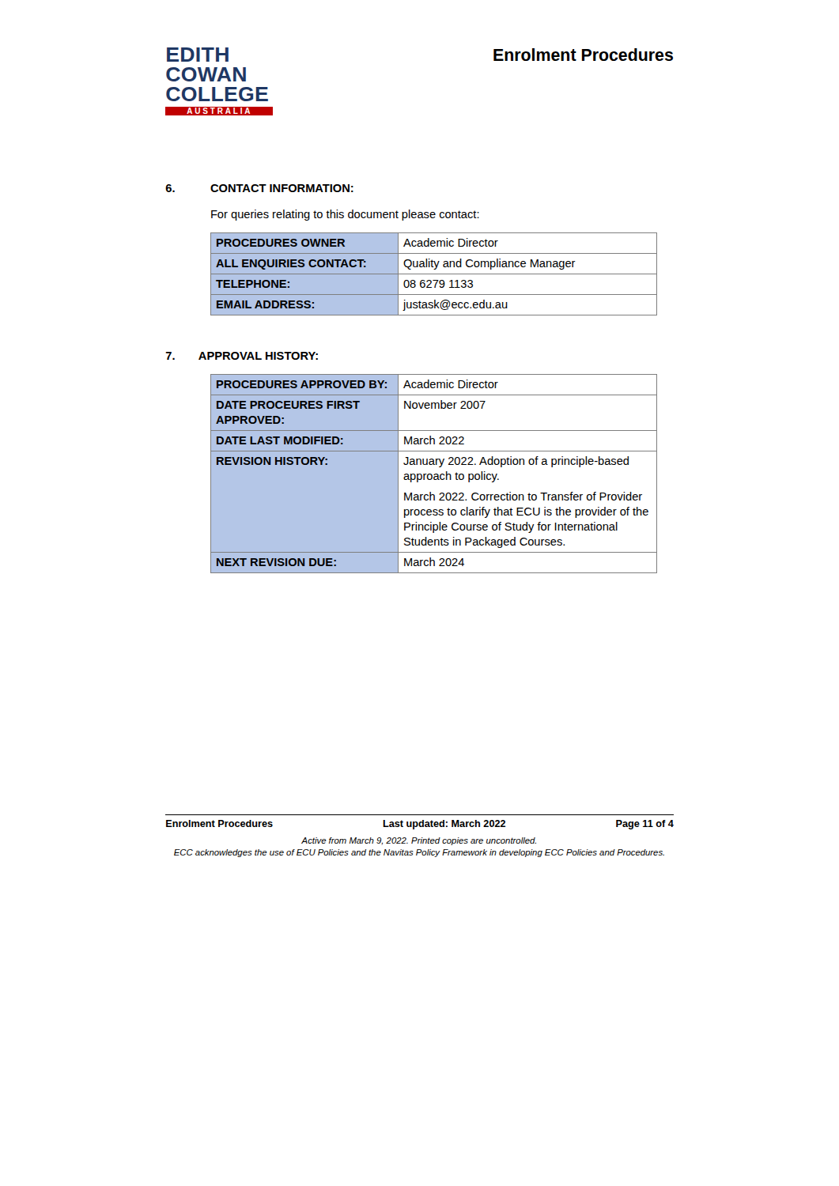EDITH COWAN COLLEGE AUSTRALIA
Enrolment Procedures
6. CONTACT INFORMATION:
For queries relating to this document please contact:
| PROCEDURES OWNER | Academic Director |
| ALL ENQUIRIES CONTACT: | Quality and Compliance Manager |
| TELEPHONE: | 08 6279 1133 |
| EMAIL ADDRESS: | justask@ecc.edu.au |
7. APPROVAL HISTORY:
| PROCEDURES APPROVED BY: | Academic Director |
| DATE PROCEURES FIRST APPROVED: | November 2007 |
| DATE LAST MODIFIED: | March 2022 |
| REVISION HISTORY: | January 2022. Adoption of a principle-based approach to policy. March 2022. Correction to Transfer of Provider process to clarify that ECU is the provider of the Principle Course of Study for International Students in Packaged Courses. |
| NEXT REVISION DUE: | March 2024 |
Enrolment Procedures Last updated: March 2022 Page 11 of 4
Active from March 9, 2022. Printed copies are uncontrolled.
ECC acknowledges the use of ECU Policies and the Navitas Policy Framework in developing ECC Policies and Procedures.